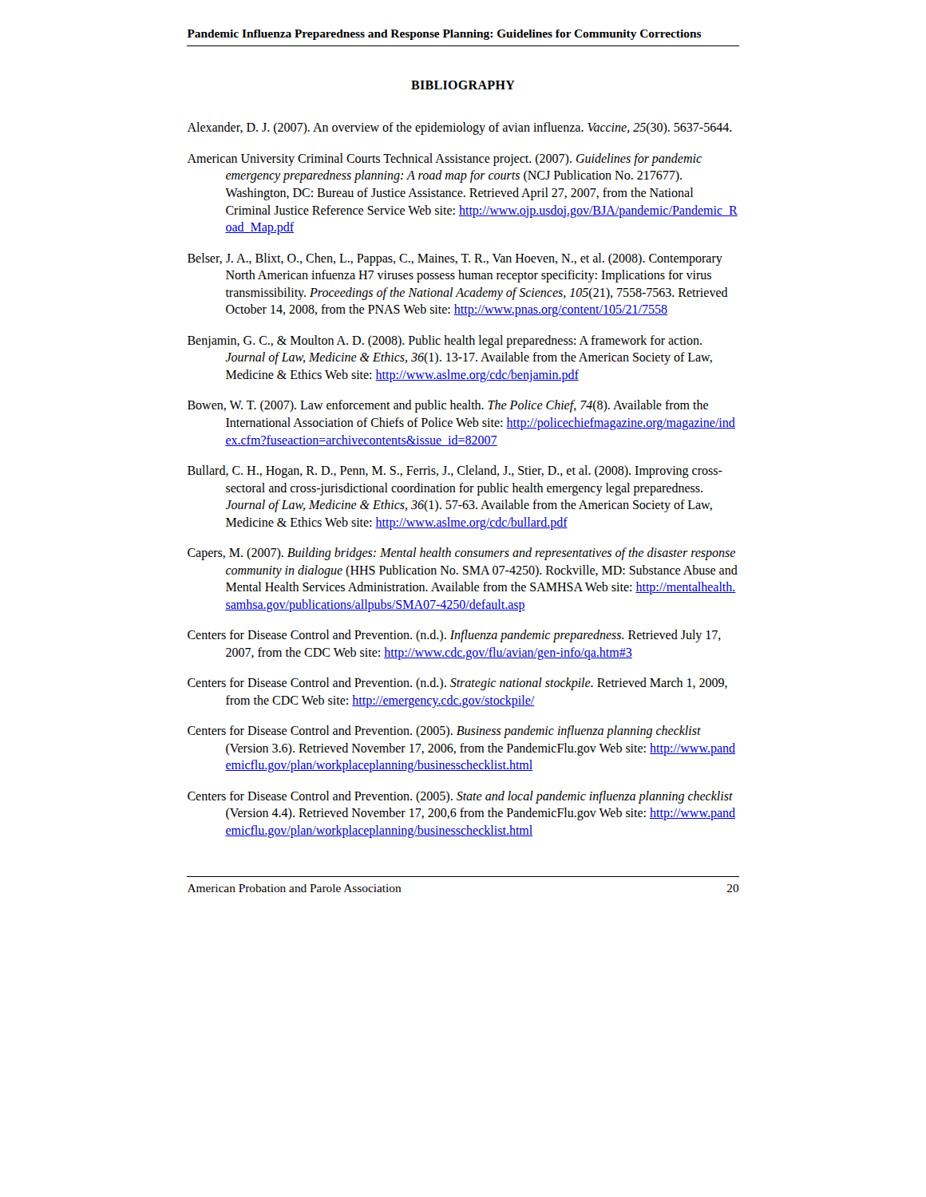Pandemic Influenza Preparedness and Response Planning: Guidelines for Community Corrections
BIBLIOGRAPHY
Alexander, D. J. (2007). An overview of the epidemiology of avian influenza. Vaccine, 25(30). 5637-5644.
American University Criminal Courts Technical Assistance project. (2007). Guidelines for pandemic emergency preparedness planning: A road map for courts (NCJ Publication No. 217677). Washington, DC: Bureau of Justice Assistance. Retrieved April 27, 2007, from the National Criminal Justice Reference Service Web site: http://www.ojp.usdoj.gov/BJA/pandemic/Pandemic_Road_Map.pdf
Belser, J. A., Blixt, O., Chen, L., Pappas, C., Maines, T. R., Van Hoeven, N., et al. (2008). Contemporary North American infuenza H7 viruses possess human receptor specificity: Implications for virus transmissibility. Proceedings of the National Academy of Sciences, 105(21), 7558-7563. Retrieved October 14, 2008, from the PNAS Web site: http://www.pnas.org/content/105/21/7558
Benjamin, G. C., & Moulton A. D. (2008). Public health legal preparedness: A framework for action. Journal of Law, Medicine & Ethics, 36(1). 13-17. Available from the American Society of Law, Medicine & Ethics Web site: http://www.aslme.org/cdc/benjamin.pdf
Bowen, W. T. (2007). Law enforcement and public health. The Police Chief, 74(8). Available from the International Association of Chiefs of Police Web site: http://policechiefmagazine.org/magazine/index.cfm?fuseaction=archivecontents&issue_id=82007
Bullard, C. H., Hogan, R. D., Penn, M. S., Ferris, J., Cleland, J., Stier, D., et al. (2008). Improving cross-sectoral and cross-jurisdictional coordination for public health emergency legal preparedness. Journal of Law, Medicine & Ethics, 36(1). 57-63. Available from the American Society of Law, Medicine & Ethics Web site: http://www.aslme.org/cdc/bullard.pdf
Capers, M. (2007). Building bridges: Mental health consumers and representatives of the disaster response community in dialogue (HHS Publication No. SMA 07-4250). Rockville, MD: Substance Abuse and Mental Health Services Administration. Available from the SAMHSA Web site: http://mentalhealth.samhsa.gov/publications/allpubs/SMA07-4250/default.asp
Centers for Disease Control and Prevention. (n.d.). Influenza pandemic preparedness. Retrieved July 17, 2007, from the CDC Web site: http://www.cdc.gov/flu/avian/gen-info/qa.htm#3
Centers for Disease Control and Prevention. (n.d.). Strategic national stockpile. Retrieved March 1, 2009, from the CDC Web site: http://emergency.cdc.gov/stockpile/
Centers for Disease Control and Prevention. (2005). Business pandemic influenza planning checklist (Version 3.6). Retrieved November 17, 2006, from the PandemicFlu.gov Web site: http://www.pandemicflu.gov/plan/workplaceplanning/businesschecklist.html
Centers for Disease Control and Prevention. (2005). State and local pandemic influenza planning checklist (Version 4.4). Retrieved November 17, 200,6 from the PandemicFlu.gov Web site: http://www.pandemicflu.gov/plan/workplaceplanning/businesschecklist.html
American Probation and Parole Association 20